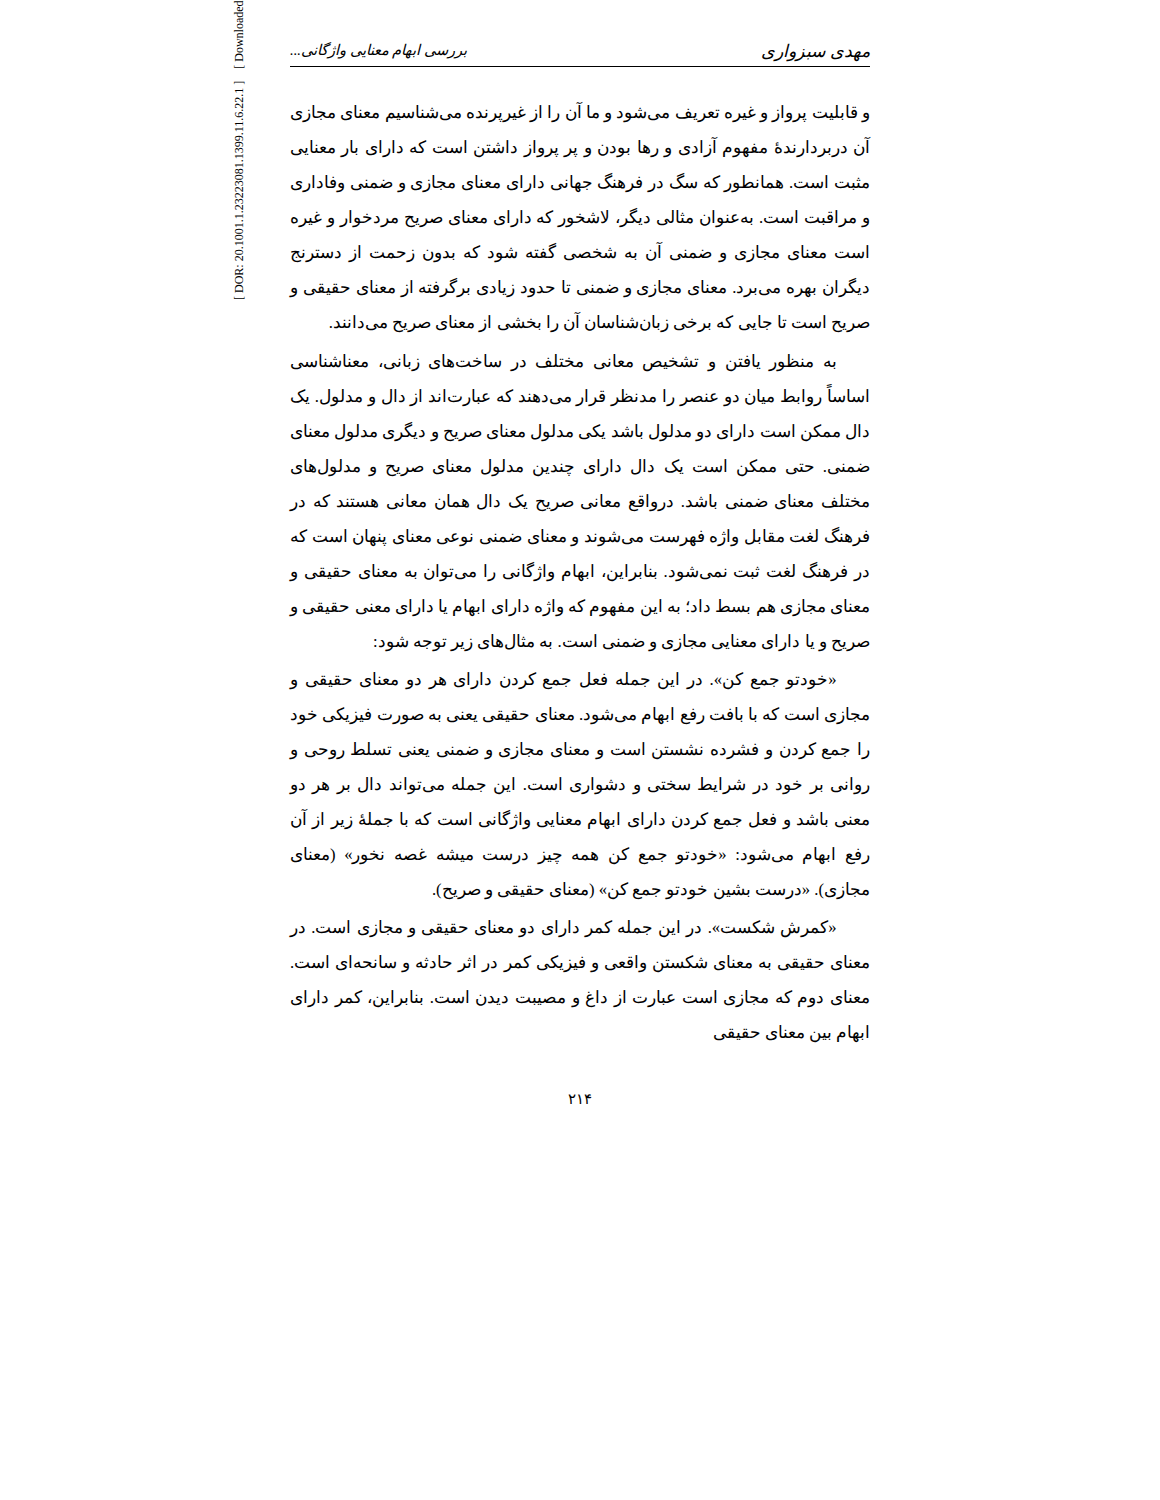[ DOR: 20.1001.1.23223081.1399.11.6.22.1 ] [ Downloaded from lrr.modares.ac.ir on 2022-06-29 ]
مهدی سبزواری
بررسی ابهام معنایی واژگانی...
و قابلیت پرواز و غیره تعریف می‌شود و ما آن را از غیرپرنده می‌شناسیم معنای مجازی آن دربردارندۀ مفهوم آزادی و رها بودن و پر پرواز داشتن است که دارای بار معنایی مثبت است. همانطور که سگ در فرهنگ جهانی دارای معنای مجازی و ضمنی وفاداری و مراقبت است. به‌عنوان مثالی دیگر، لاشخور که دارای معنای صریح مردخوار و غیره است معنای مجازی و ضمنی آن به شخصی گفته شود که بدون زحمت از دسترنج دیگران بهره می‌برد. معنای مجازی و ضمنی تا حدود زیادی برگرفته از معنای حقیقی و صریح است تا جایی که برخی زبان‌شناسان آن را بخشی از معنای صریح می‌دانند.
به منظور یافتن و تشخیص معانی مختلف در ساخت‌های زبانی، معناشناسی اساساً روابط میان دو عنصر را مدنظر قرار می‌دهند که عبارت‌اند از دال و مدلول. یک دال ممکن است دارای دو مدلول باشد یکی مدلول معنای صریح و دیگری مدلول معنای ضمنی. حتی ممکن است یک دال دارای چندین مدلول معنای صریح و مدلول‌های مختلف معنای ضمنی باشد. درواقع معانی صریح یک دال همان معانی هستند که در فرهنگ لغت مقابل واژه فهرست می‌شوند و معنای ضمنی نوعی معنای پنهان است که در فرهنگ لغت ثبت نمی‌شود. بنابراین، ابهام واژگانی را می‌توان به معنای حقیقی و معنای مجازی هم بسط داد؛ به این مفهوم که واژه دارای ابهام یا دارای معنی حقیقی و صریح و یا دارای معنایی مجازی و ضمنی است. به مثال‌های زیر توجه شود:
«خودتو جمع کن». در این جمله فعل جمع کردن دارای هر دو معنای حقیقی و مجازی است که با بافت رفع ابهام می‌شود. معنای حقیقی یعنی به صورت فیزیکی خود را جمع کردن و فشرده نشستن است و معنای مجازی و ضمنی یعنی تسلط روحی و روانی بر خود در شرایط سختی و دشواری است. این جمله می‌تواند دال بر هر دو معنی باشد و فعل جمع کردن دارای ابهام معنایی واژگانی است که با جملۀ زیر از آن رفع ابهام می‌شود: «خودتو جمع کن همه چیز درست میشه غصه نخور» (معنای مجازی). «درست بشین خودتو جمع کن» (معنای حقیقی و صریح).
«کمرش شکست». در این جمله کمر دارای دو معنای حقیقی و مجازی است. در معنای حقیقی به معنای شکستن واقعی و فیزیکی کمر در اثر حادثه و سانحه‌ای است. معنای دوم که مجازی است عبارت از داغ و مصیبت دیدن است. بنابراین، کمر دارای ابهام بین معنای حقیقی
۲۱۴